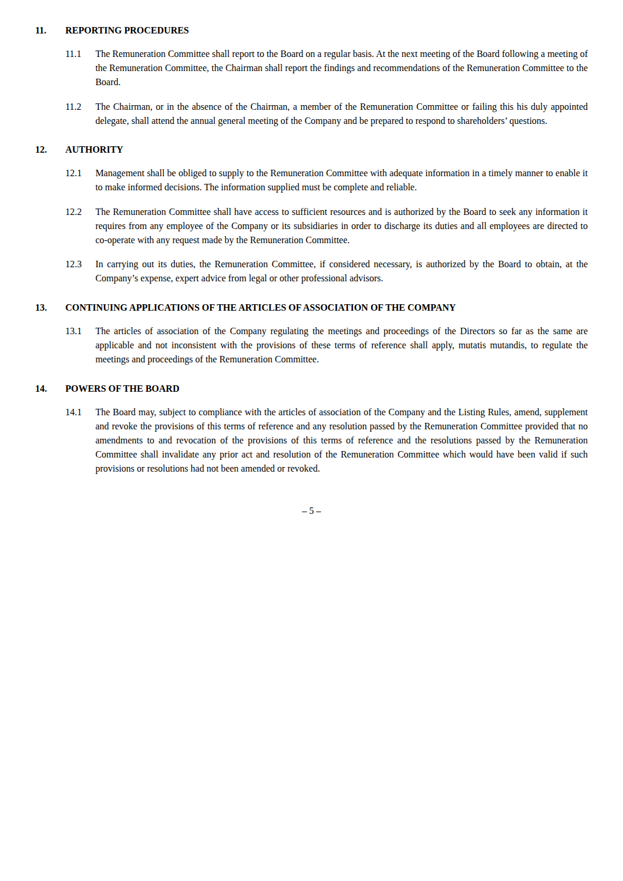11. REPORTING PROCEDURES
11.1 The Remuneration Committee shall report to the Board on a regular basis. At the next meeting of the Board following a meeting of the Remuneration Committee, the Chairman shall report the findings and recommendations of the Remuneration Committee to the Board.
11.2 The Chairman, or in the absence of the Chairman, a member of the Remuneration Committee or failing this his duly appointed delegate, shall attend the annual general meeting of the Company and be prepared to respond to shareholders’ questions.
12. AUTHORITY
12.1 Management shall be obliged to supply to the Remuneration Committee with adequate information in a timely manner to enable it to make informed decisions. The information supplied must be complete and reliable.
12.2 The Remuneration Committee shall have access to sufficient resources and is authorized by the Board to seek any information it requires from any employee of the Company or its subsidiaries in order to discharge its duties and all employees are directed to co-operate with any request made by the Remuneration Committee.
12.3 In carrying out its duties, the Remuneration Committee, if considered necessary, is authorized by the Board to obtain, at the Company’s expense, expert advice from legal or other professional advisors.
13. CONTINUING APPLICATIONS OF THE ARTICLES OF ASSOCIATION OF THE COMPANY
13.1 The articles of association of the Company regulating the meetings and proceedings of the Directors so far as the same are applicable and not inconsistent with the provisions of these terms of reference shall apply, mutatis mutandis, to regulate the meetings and proceedings of the Remuneration Committee.
14. POWERS OF THE BOARD
14.1 The Board may, subject to compliance with the articles of association of the Company and the Listing Rules, amend, supplement and revoke the provisions of this terms of reference and any resolution passed by the Remuneration Committee provided that no amendments to and revocation of the provisions of this terms of reference and the resolutions passed by the Remuneration Committee shall invalidate any prior act and resolution of the Remuneration Committee which would have been valid if such provisions or resolutions had not been amended or revoked.
– 5 –